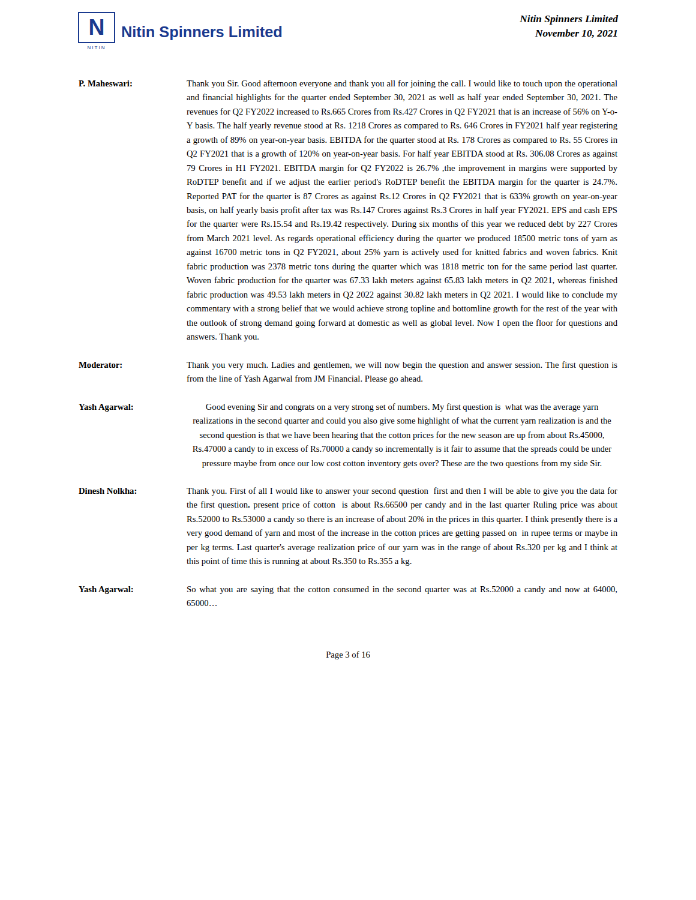N
NITIN
Nitin Spinners Limited
Nitin Spinners Limited
November 10, 2021
| P. Maheswari: | Thank you Sir. Good afternoon everyone and thank you all for joining the call. I would like to touch upon the operational and financial highlights for the quarter ended September 30, 2021 as well as half year ended September 30, 2021. The revenues for Q2 FY2022 increased to Rs.665 Crores from Rs.427 Crores in Q2 FY2021 that is an increase of 56% on Y-o-Y basis. The half yearly revenue stood at Rs. 1218 Crores as compared to Rs. 646 Crores in FY2021 half year registering a growth of 89% on year-on-year basis. EBITDA for the quarter stood at Rs. 178 Crores as compared to Rs. 55 Crores in Q2 FY2021 that is a growth of 120% on year-on-year basis. For half year EBITDA stood at Rs. 306.08 Crores as against 79 Crores in H1 FY2021. EBITDA margin for Q2 FY2022 is 26.7% ,the improvement in margins were supported by RoDTEP benefit and if we adjust the earlier period's RoDTEP benefit the EBITDA margin for the quarter is 24.7%. Reported PAT for the quarter is 87 Crores as against Rs.12 Crores in Q2 FY2021 that is 633% growth on year-on-year basis, on half yearly basis profit after tax was Rs.147 Crores against Rs.3 Crores in half year FY2021. EPS and cash EPS for the quarter were Rs.15.54 and Rs.19.42 respectively. During six months of this year we reduced debt by 227 Crores from March 2021 level. As regards operational efficiency during the quarter we produced 18500 metric tons of yarn as against 16700 metric tons in Q2 FY2021, about 25% yarn is actively used for knitted fabrics and woven fabrics. Knit fabric production was 2378 metric tons during the quarter which was 1818 metric ton for the same period last quarter. Woven fabric production for the quarter was 67.33 lakh meters against 65.83 lakh meters in Q2 2021, whereas finished fabric production was 49.53 lakh meters in Q2 2022 against 30.82 lakh meters in Q2 2021. I would like to conclude my commentary with a strong belief that we would achieve strong topline and bottomline growth for the rest of the year with the outlook of strong demand going forward at domestic as well as global level. Now I open the floor for questions and answers. Thank you. |
| Moderator: | Thank you very much. Ladies and gentlemen, we will now begin the question and answer session. The first question is from the line of Yash Agarwal from JM Financial. Please go ahead. |
| Yash Agarwal: | Good evening Sir and congrats on a very strong set of numbers. My first question is what was the average yarn realizations in the second quarter and could you also give some highlight of what the current yarn realization is and the second question is that we have been hearing that the cotton prices for the new season are up from about Rs.45000, Rs.47000 a candy to in excess of Rs.70000 a candy so incrementally is it fair to assume that the spreads could be under pressure maybe from once our low cost cotton inventory gets over? These are the two questions from my side Sir. |
| Dinesh Nolkha: | Thank you. First of all I would like to answer your second question first and then I will be able to give you the data for the first question . present price of cotton is about Rs.66500 per candy and in the last quarter Ruling price was about Rs.52000 to Rs.53000 a candy so there is an increase of about 20% in the prices in this quarter. I think presently there is a very good demand of yarn and most of the increase in the cotton prices are getting passed on in rupee terms or maybe in per kg terms. Last quarter's average realization price of our yarn was in the range of about Rs.320 per kg and I think at this point of time this is running at about Rs.350 to Rs.355 a kg. |
| Yash Agarwal: | So what you are saying that the cotton consumed in the second quarter was at Rs.52000 a candy and now at 64000, 65000… |
Page 3 of 16